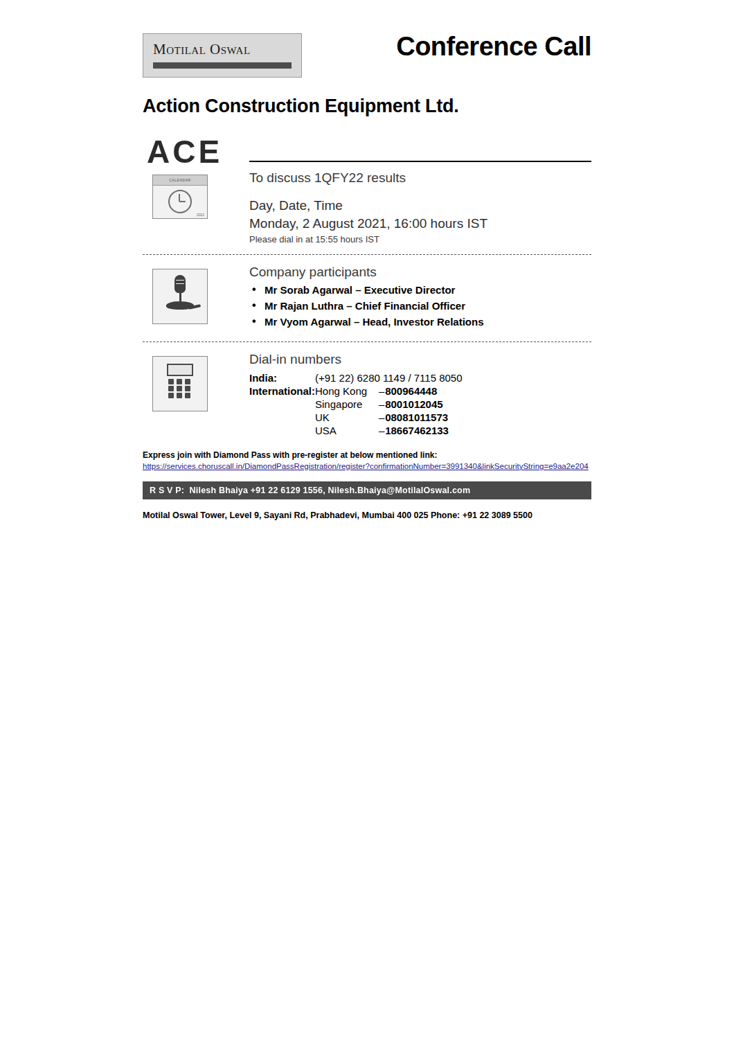MOTILAL OSWAL
Conference Call
Action Construction Equipment Ltd.
ACE
CALENDAR
2021
To discuss 1QFY22 results
Day, Date, Time
Monday, 2 August 2021, 16:00 hours IST
Please dial in at 15:55 hours IST
Company participants
Mr Sorab Agarwal – Executive Director
Mr Rajan Luthra – Chief Financial Officer
Mr Vyom Agarwal – Head, Investor Relations
Dial-in numbers
| India: | (+91 22) 6280 1149 / 7115 8050 |
| International: | Hong Kong | – | 800964448 |
| | Singapore | – | 8001012045 |
| | UK | – | 08081011573 |
| | USA | – | 18667462133 |
Express join with Diamond Pass with pre-register at below mentioned link:
https://services.choruscall.in/DiamondPassRegistration/register?confirmationNumber=3991340&linkSecurityString=e9aa2e204
R S V P: Nilesh Bhaiya +91 22 6129 1556, Nilesh.Bhaiya@MotilalOswal.com
Motilal Oswal Tower, Level 9, Sayani Rd, Prabhadevi, Mumbai 400 025 Phone: +91 22 3089 5500